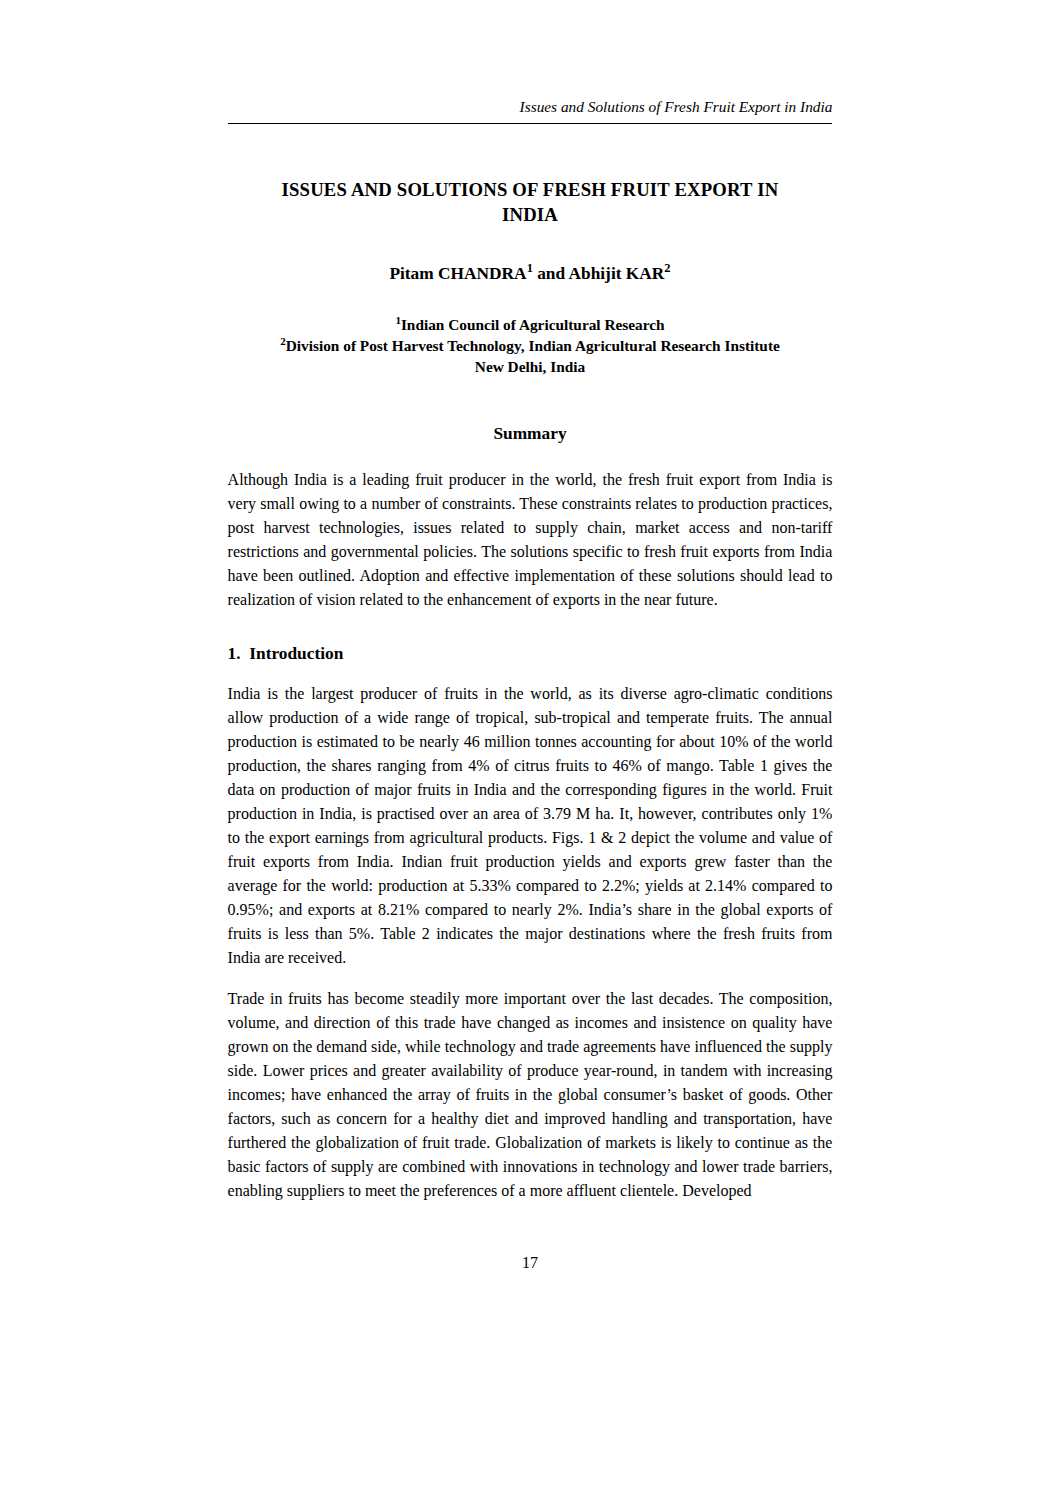Issues and Solutions of Fresh Fruit Export in India
Issues and Solutions of Fresh Fruit Export in India
Pitam CHANDRA1 and Abhijit KAR2
1Indian Council of Agricultural Research
2Division of Post Harvest Technology, Indian Agricultural Research Institute
New Delhi, India
Summary
Although India is a leading fruit producer in the world, the fresh fruit export from India is very small owing to a number of constraints. These constraints relates to production practices, post harvest technologies, issues related to supply chain, market access and non-tariff restrictions and governmental policies. The solutions specific to fresh fruit exports from India have been outlined. Adoption and effective implementation of these solutions should lead to realization of vision related to the enhancement of exports in the near future.
1. Introduction
India is the largest producer of fruits in the world, as its diverse agro-climatic conditions allow production of a wide range of tropical, sub-tropical and temperate fruits. The annual production is estimated to be nearly 46 million tonnes accounting for about 10% of the world production, the shares ranging from 4% of citrus fruits to 46% of mango. Table 1 gives the data on production of major fruits in India and the corresponding figures in the world. Fruit production in India, is practised over an area of 3.79 M ha. It, however, contributes only 1% to the export earnings from agricultural products. Figs. 1 & 2 depict the volume and value of fruit exports from India. Indian fruit production yields and exports grew faster than the average for the world: production at 5.33% compared to 2.2%; yields at 2.14% compared to 0.95%; and exports at 8.21% compared to nearly 2%. India’s share in the global exports of fruits is less than 5%. Table 2 indicates the major destinations where the fresh fruits from India are received.
Trade in fruits has become steadily more important over the last decades. The composition, volume, and direction of this trade have changed as incomes and insistence on quality have grown on the demand side, while technology and trade agreements have influenced the supply side. Lower prices and greater availability of produce year-round, in tandem with increasing incomes; have enhanced the array of fruits in the global consumer’s basket of goods. Other factors, such as concern for a healthy diet and improved handling and transportation, have furthered the globalization of fruit trade. Globalization of markets is likely to continue as the basic factors of supply are combined with innovations in technology and lower trade barriers, enabling suppliers to meet the preferences of a more affluent clientele. Developed
17